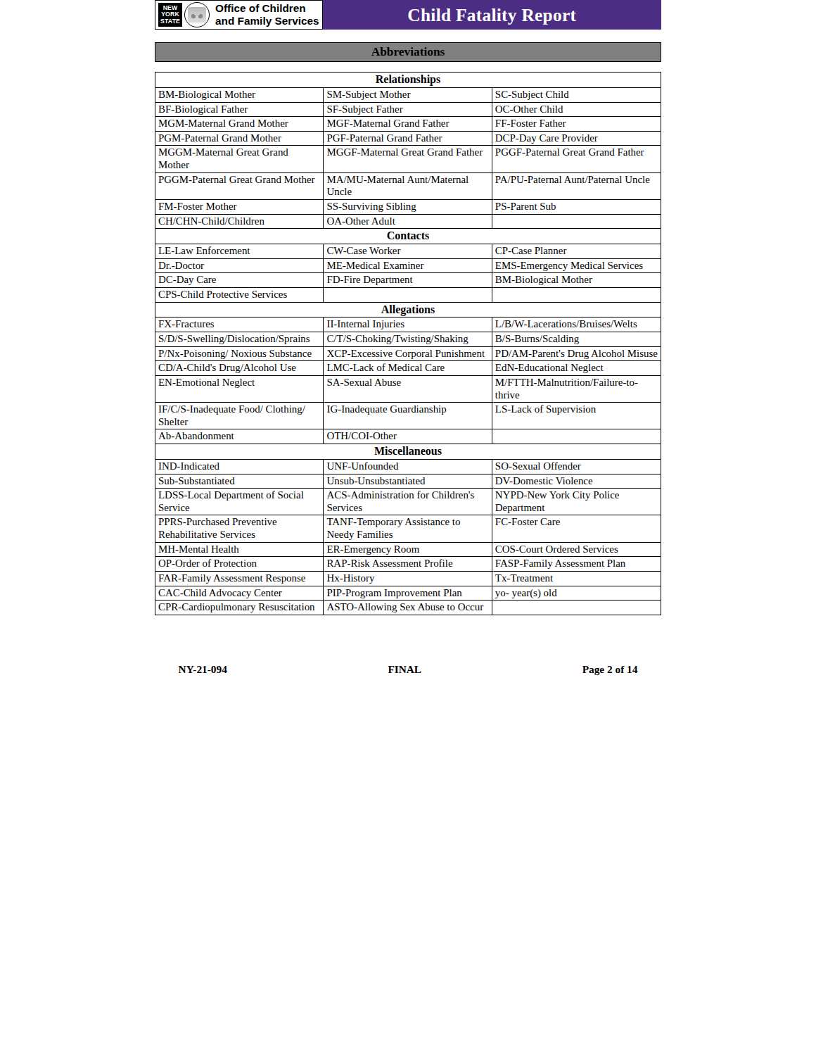NEW
YORK
STATE
Office of Children
and Family Services
Child Fatality Report
Abbreviations
| Relationships |
| --- |
| BM-Biological Mother | SM-Subject Mother | SC-Subject Child |
| BF-Biological Father | SF-Subject Father | OC-Other Child |
| MGM-Maternal Grand Mother | MGF-Maternal Grand Father | FF-Foster Father |
| PGM-Paternal Grand Mother | PGF-Paternal Grand Father | DCP-Day Care Provider |
| MGGM-Maternal Great Grand Mother | MGGF-Maternal Great Grand Father | PGGF-Paternal Great Grand Father |
| PGGM-Paternal Great Grand Mother | MA/MU-Maternal Aunt/Maternal Uncle | PA/PU-Paternal Aunt/Paternal Uncle |
| FM-Foster Mother | SS-Surviving Sibling | PS-Parent Sub |
| CH/CHN-Child/Children | OA-Other Adult | |
| Contacts |
| LE-Law Enforcement | CW-Case Worker | CP-Case Planner |
| Dr.-Doctor | ME-Medical Examiner | EMS-Emergency Medical Services |
| DC-Day Care | FD-Fire Department | BM-Biological Mother |
| CPS-Child Protective Services | | |
| Allegations |
| FX-Fractures | II-Internal Injuries | L/B/W-Lacerations/Bruises/Welts |
| S/D/S-Swelling/Dislocation/Sprains | C/T/S-Choking/Twisting/Shaking | B/S-Burns/Scalding |
| P/Nx-Poisoning/ Noxious Substance | XCP-Excessive Corporal Punishment | PD/AM-Parent's Drug Alcohol Misuse |
| CD/A-Child's Drug/Alcohol Use | LMC-Lack of Medical Care | EdN-Educational Neglect |
| EN-Emotional Neglect | SA-Sexual Abuse | M/FTTH-Malnutrition/Failure-to-thrive |
| IF/C/S-Inadequate Food/ Clothing/ Shelter | IG-Inadequate Guardianship | LS-Lack of Supervision |
| Ab-Abandonment | OTH/COI-Other | |
| Miscellaneous |
| IND-Indicated | UNF-Unfounded | SO-Sexual Offender |
| Sub-Substantiated | Unsub-Unsubstantiated | DV-Domestic Violence |
| LDSS-Local Department of Social Service | ACS-Administration for Children's Services | NYPD-New York City Police Department |
| PPRS-Purchased Preventive Rehabilitative Services | TANF-Temporary Assistance to Needy Families | FC-Foster Care |
| MH-Mental Health | ER-Emergency Room | COS-Court Ordered Services |
| OP-Order of Protection | RAP-Risk Assessment Profile | FASP-Family Assessment Plan |
| FAR-Family Assessment Response | Hx-History | Tx-Treatment |
| CAC-Child Advocacy Center | PIP-Program Improvement Plan | yo- year(s) old |
| CPR-Cardiopulmonary Resuscitation | ASTO-Allowing Sex Abuse to Occur | |
NY-21-094
FINAL
Page 2 of 14